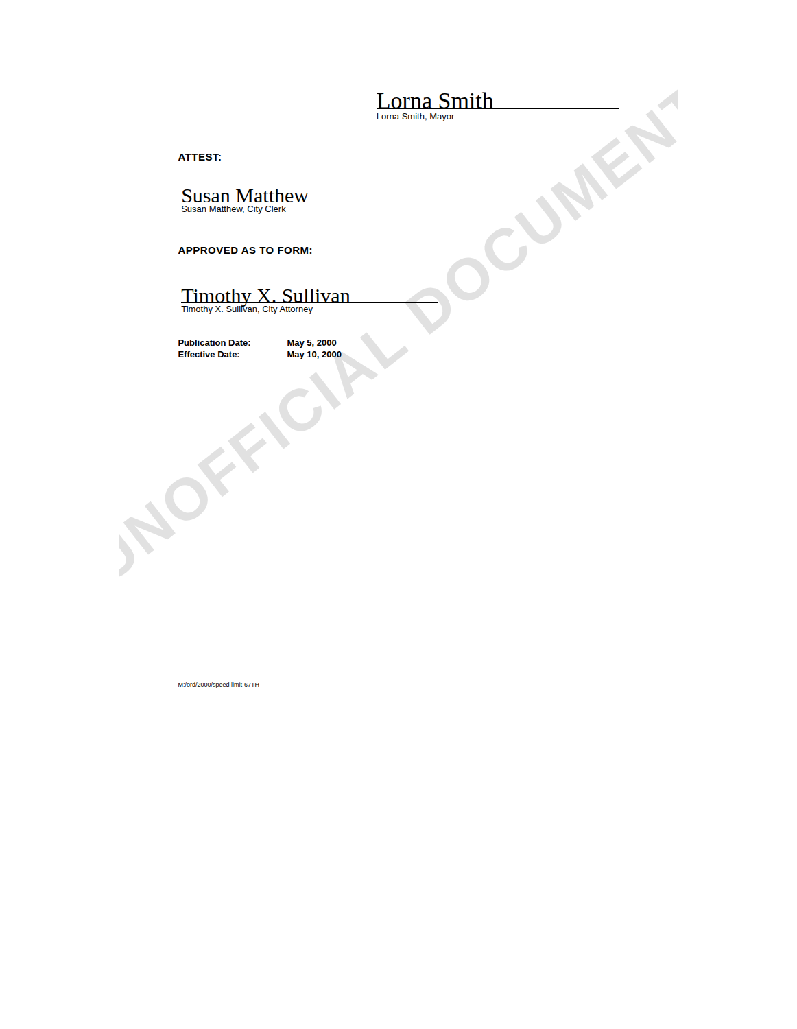UNOFFICIAL DOCUMENT
Lorna Smith
Lorna Smith, Mayor
ATTEST:
Susan Matthew
Susan Matthew, City Clerk
APPROVED AS TO FORM:
Timothy X. Sullivan
Timothy X. Sullivan, City Attorney
| Publication Date: | May 5, 2000 |
| Effective Date: | May 10, 2000 |
M:/ord/2000/speed limit-67TH